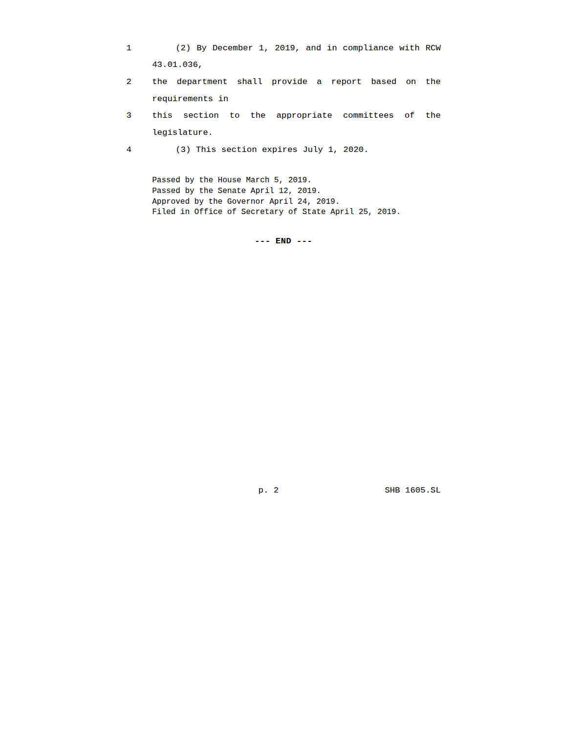| 1 | (2) By December 1, 2019, and in compliance with RCW 43.01.036, |
| 2 | the department shall provide a report based on the requirements in |
| 3 | this section to the appropriate committees of the legislature. |
| 4 | (3) This section expires July 1, 2020. |
Passed by the House March 5, 2019. Passed by the Senate April 12, 2019. Approved by the Governor April 24, 2019. Filed in Office of Secretary of State April 25, 2019.
--- END ---
p. 2 SHB 1605.SL